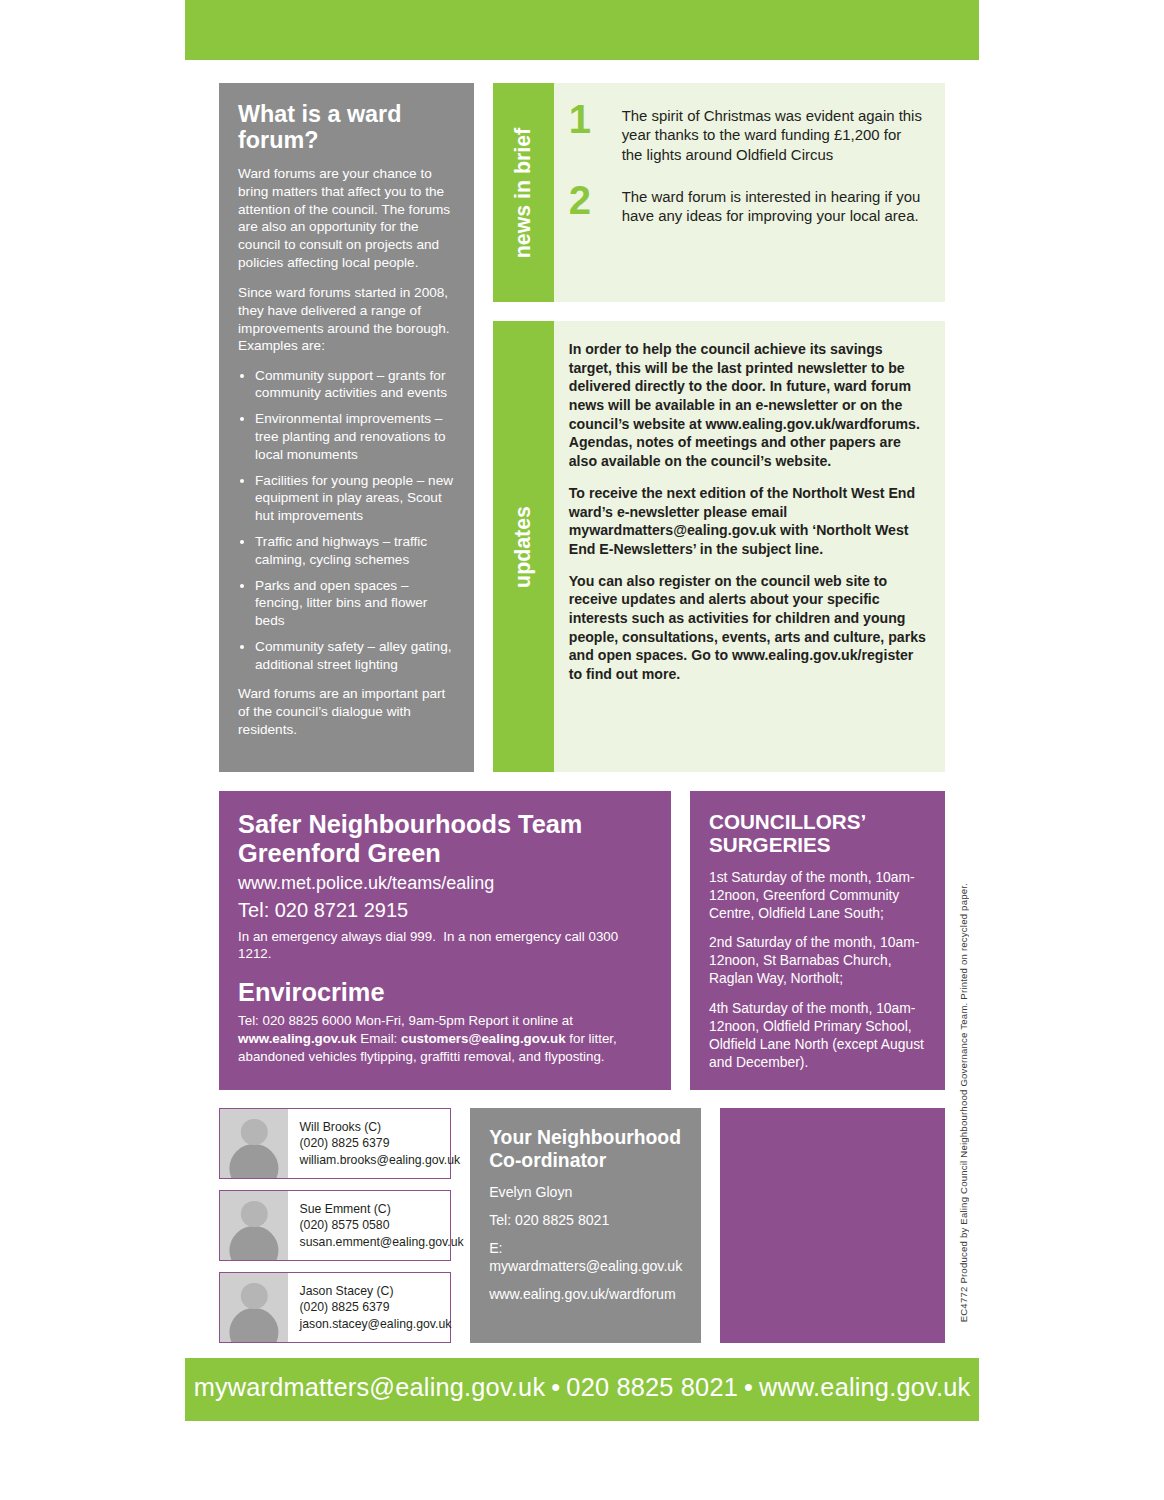What is a ward forum?
Ward forums are your chance to bring matters that affect you to the attention of the council. The forums are also an opportunity for the council to consult on projects and policies affecting local people.
Since ward forums started in 2008, they have delivered a range of improvements around the borough. Examples are:
Community support – grants for community activities and events
Environmental improvements – tree planting and renovations to local monuments
Facilities for young people – new equipment in play areas, Scout hut improvements
Traffic and highways – traffic calming, cycling schemes
Parks and open spaces – fencing, litter bins and flower beds
Community safety – alley gating, additional street lighting
Ward forums are an important part of the council’s dialogue with residents.
news in brief
1
The spirit of Christmas was evident again this year thanks to the ward funding £1,200 for the lights around Oldfield Circus
2
The ward forum is interested in hearing if you have any ideas for improving your local area.
updates
In order to help the council achieve its savings target, this will be the last printed newsletter to be delivered directly to the door. In future, ward forum news will be available in an e-newsletter or on the council’s website at www.ealing.gov.uk/wardforums. Agendas, notes of meetings and other papers are also available on the council’s website.
To receive the next edition of the Northolt West End ward’s e-newsletter please email mywardmatters@ealing.gov.uk with ‘Northolt West End E-Newsletters’ in the subject line.
You can also register on the council web site to receive updates and alerts about your specific interests such as activities for children and young people, consultations, events, arts and culture, parks and open spaces. Go to www.ealing.gov.uk/register to find out more.
Safer Neighbourhoods Team
Greenford Green
www.met.police.uk/teams/ealing
Tel: 020 8721 2915
In an emergency always dial 999. In a non emergency call 0300 1212.
Envirocrime
Tel: 020 8825 6000 Mon-Fri, 9am-5pm Report it online at www.ealing.gov.uk Email: customers@ealing.gov.uk for litter, abandoned vehicles flytipping, graffitti removal, and flyposting.
Councillors’ Surgeries
1st Saturday of the month, 10am-12noon, Greenford Community Centre, Oldfield Lane South;
2nd Saturday of the month, 10am-12noon, St Barnabas Church, Raglan Way, Northolt;
4th Saturday of the month, 10am-12noon, Oldfield Primary School, Oldfield Lane North (except August and December).
Will Brooks (C)
(020) 8825 6379
william.brooks@ealing.gov.uk
Sue Emment (C)
(020) 8575 0580
susan.emment@ealing.gov.uk
Jason Stacey (C)
(020) 8825 6379
jason.stacey@ealing.gov.uk
Your Neighbourhood Co-ordinator
Evelyn Gloyn
Tel: 020 8825 8021
E: mywardmatters@ealing.gov.uk
www.ealing.gov.uk/wardforum
EC4772 Produced by Ealing Council Neighbourhood Governance Team. Printed on recycled paper.
mywardmatters@ealing.gov.uk•020 8825 8021•www.ealing.gov.uk